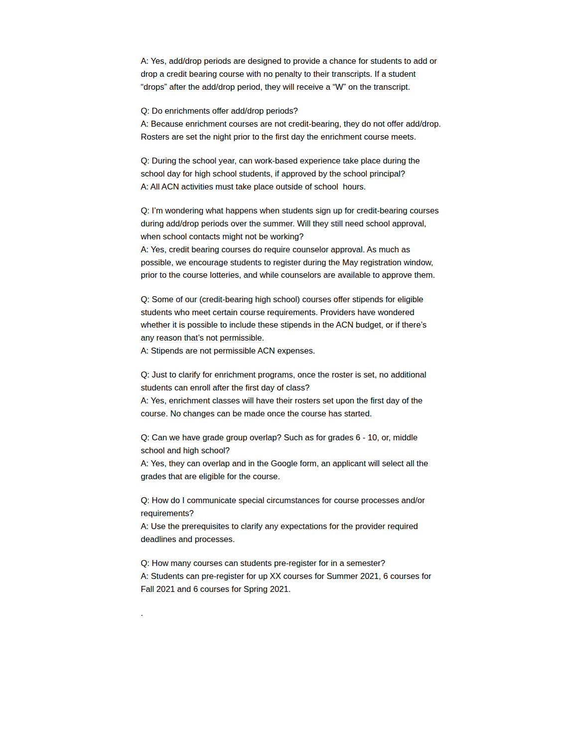A: Yes, add/drop periods are designed to provide a chance for students to add or drop a credit bearing course with no penalty to their transcripts. If a student “drops” after the add/drop period, they will receive a “W” on the transcript.
Q: Do enrichments offer add/drop periods?
A: Because enrichment courses are not credit-bearing, they do not offer add/drop. Rosters are set the night prior to the first day the enrichment course meets.
Q: During the school year, can work-based experience take place during the school day for high school students, if approved by the school principal?
A: All ACN activities must take place outside of school hours.
Q: I’m wondering what happens when students sign up for credit-bearing courses during add/drop periods over the summer. Will they still need school approval, when school contacts might not be working?
A: Yes, credit bearing courses do require counselor approval. As much as possible, we encourage students to register during the May registration window, prior to the course lotteries, and while counselors are available to approve them.
Q: Some of our (credit-bearing high school) courses offer stipends for eligible students who meet certain course requirements. Providers have wondered whether it is possible to include these stipends in the ACN budget, or if there’s any reason that’s not permissible.
A: Stipends are not permissible ACN expenses.
Q: Just to clarify for enrichment programs, once the roster is set, no additional students can enroll after the first day of class?
A: Yes, enrichment classes will have their rosters set upon the first day of the course. No changes can be made once the course has started.
Q: Can we have grade group overlap? Such as for grades 6 - 10, or, middle school and high school?
A: Yes, they can overlap and in the Google form, an applicant will select all the grades that are eligible for the course.
Q: How do I communicate special circumstances for course processes and/or requirements?
A: Use the prerequisites to clarify any expectations for the provider required deadlines and processes.
Q: How many courses can students pre-register for in a semester?
A: Students can pre-register for up XX courses for Summer 2021, 6 courses for Fall 2021 and 6 courses for Spring 2021.
.